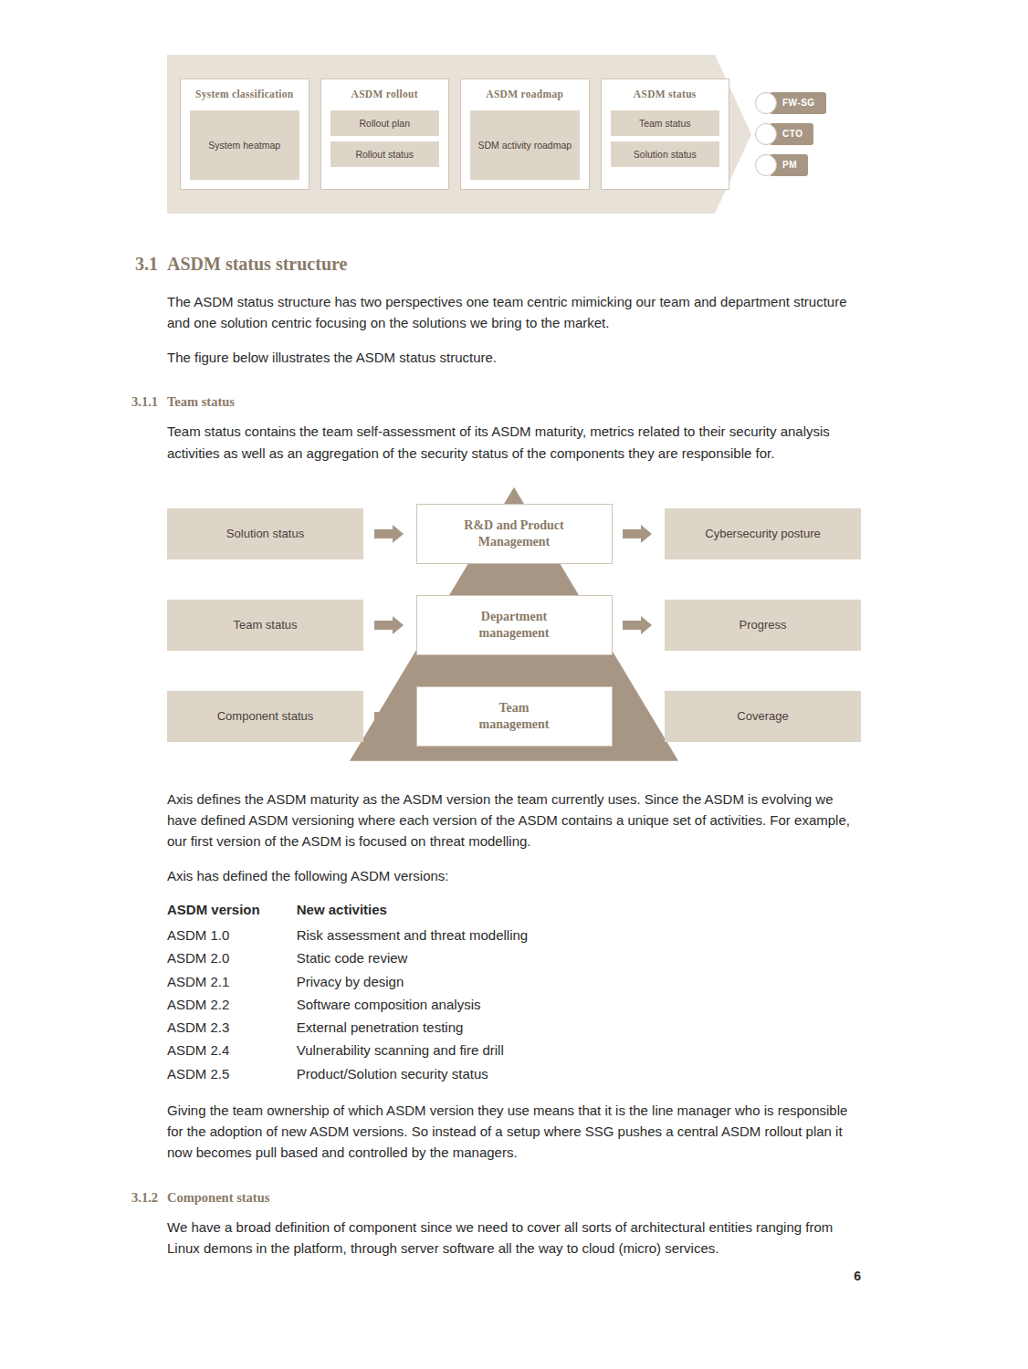System classification
System heatmap
ASDM rollout
Rollout plan
Rollout status
ASDM roadmap
SDM activity roadmap
ASDM status
Team status
Solution status
FW-SG
CTO
PM
3.1 ASDM status structure
The ASDM status structure has two perspectives one team centric mimicking our team and department structure and one solution centric focusing on the solutions we bring to the market.
The figure below illustrates the ASDM status structure.
3.1.1 Team status
Team status contains the team self-assessment of its ASDM maturity, metrics related to their security analysis activities as well as an aggregation of the security status of the components they are responsible for.
Solution status
R&D and Product
Management
Cybersecurity posture
Team status
Department
management
Progress
Component status
Team
management
Coverage
Axis defines the ASDM maturity as the ASDM version the team currently uses. Since the ASDM is evolving we have defined ASDM versioning where each version of the ASDM contains a unique set of activities. For example, our first version of the ASDM is focused on threat modelling.
Axis has defined the following ASDM versions:
| ASDM version | New activities |
| --- | --- |
| ASDM 1.0 | Risk assessment and threat modelling |
| ASDM 2.0 | Static code review |
| ASDM 2.1 | Privacy by design |
| ASDM 2.2 | Software composition analysis |
| ASDM 2.3 | External penetration testing |
| ASDM 2.4 | Vulnerability scanning and fire drill |
| ASDM 2.5 | Product/Solution security status |
Giving the team ownership of which ASDM version they use means that it is the line manager who is responsible for the adoption of new ASDM versions. So instead of a setup where SSG pushes a central ASDM rollout plan it now becomes pull based and controlled by the managers.
3.1.2 Component status
We have a broad definition of component since we need to cover all sorts of architectural entities ranging from Linux demons in the platform, through server software all the way to cloud (micro) services.
6